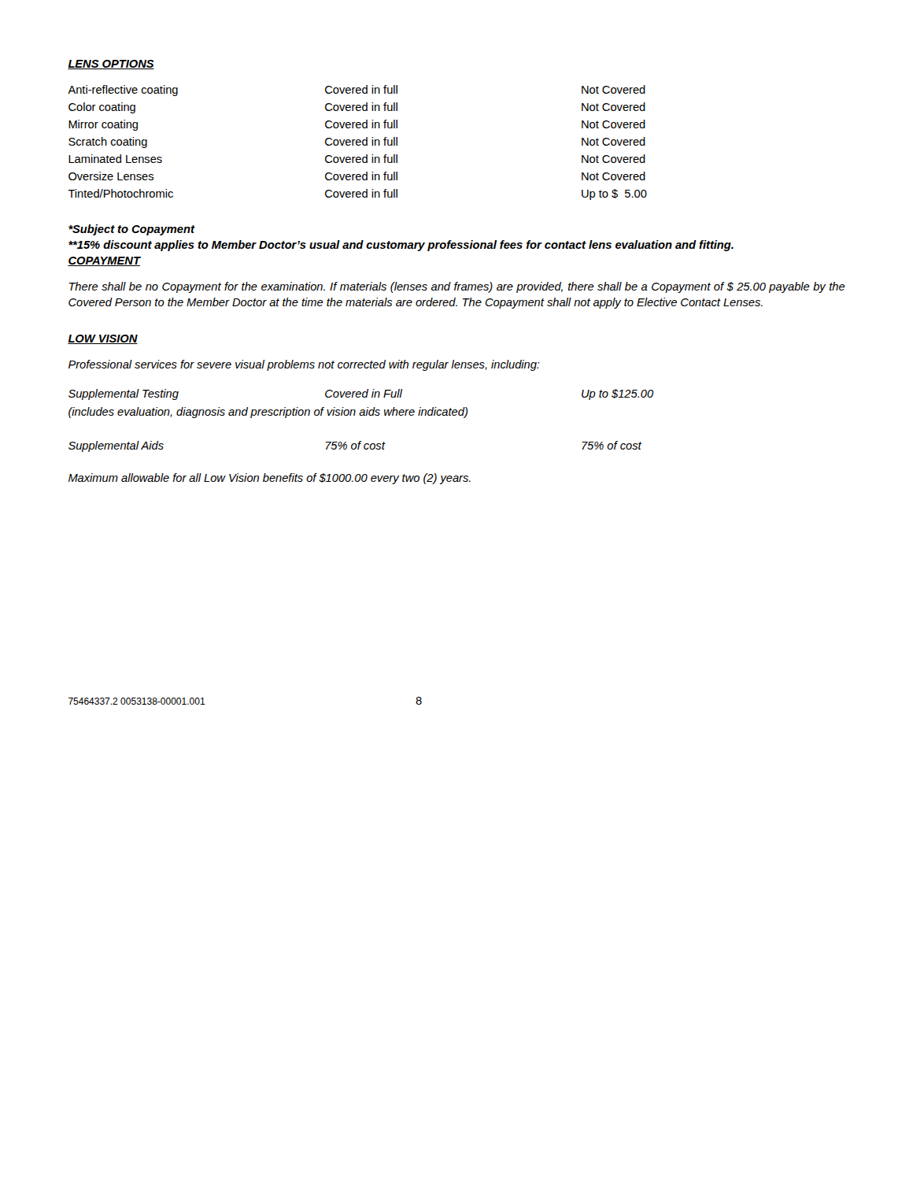LENS OPTIONS
| Anti-reflective coating | Covered in full | Not Covered |
| Color coating | Covered in full | Not Covered |
| Mirror coating | Covered in full | Not Covered |
| Scratch coating | Covered in full | Not Covered |
| Laminated Lenses | Covered in full | Not Covered |
| Oversize Lenses | Covered in full | Not Covered |
| Tinted/Photochromic | Covered in full | Up to $ 5.00 |
*Subject to Copayment
**15% discount applies to Member Doctor’s usual and customary professional fees for contact lens evaluation and fitting.
COPAYMENT
There shall be no Copayment for the examination. If materials (lenses and frames) are provided, there shall be a Copayment of $ 25.00 payable by the Covered Person to the Member Doctor at the time the materials are ordered. The Copayment shall not apply to Elective Contact Lenses.
LOW VISION
Professional services for severe visual problems not corrected with regular lenses, including:
| Supplemental Testing | Covered in Full | Up to $125.00 |
| (includes evaluation, diagnosis and prescription of vision aids where indicated) |
| Supplemental Aids | 75% of cost | 75% of cost |
Maximum allowable for all Low Vision benefits of $1000.00 every two (2) years.
75464337.2 0053138-00001.001 8